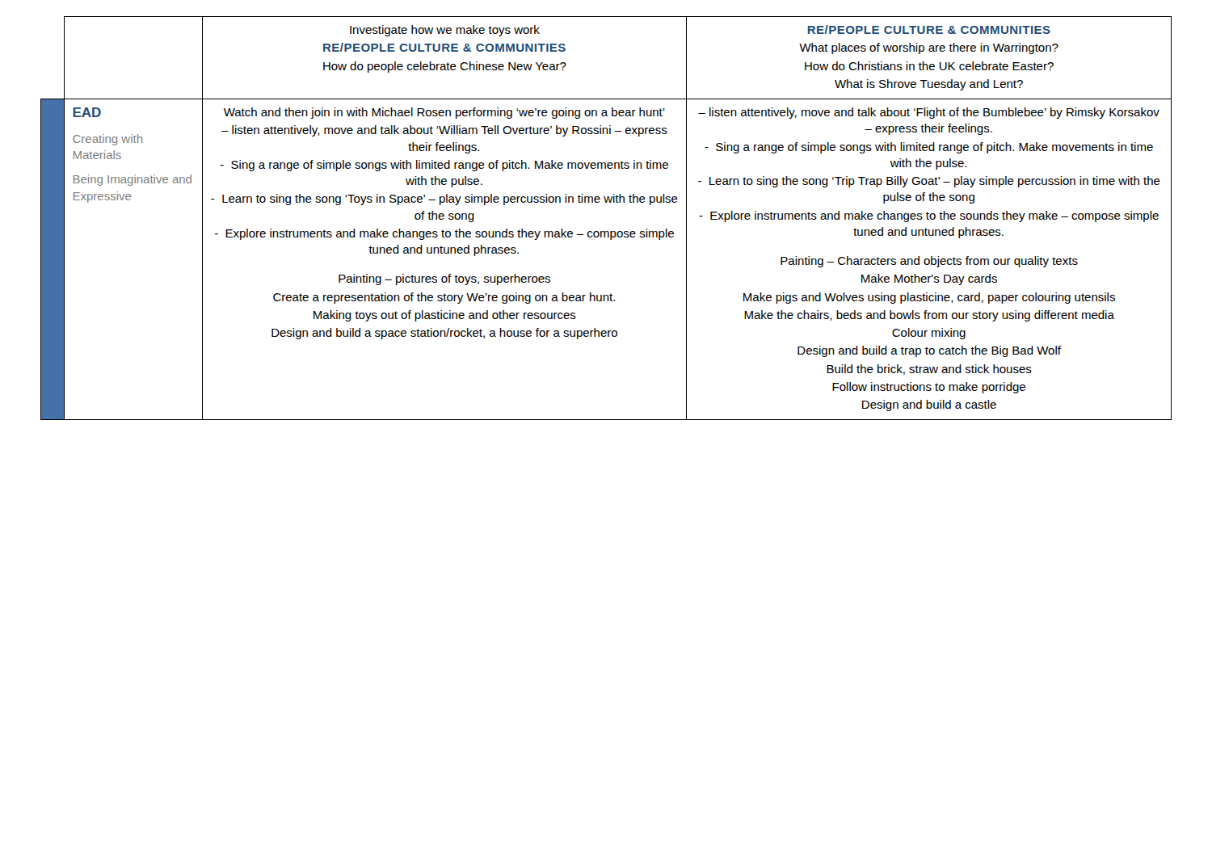| | | Investigate how we make toys work RE/PEOPLE CULTURE & COMMUNITIES How do people celebrate Chinese New Year? | RE/PEOPLE CULTURE & COMMUNITIES What places of worship are there in Warrington? How do Christians in the UK celebrate Easter? What is Shrove Tuesday and Lent? |
| | EAD Creating with Materials Being Imaginative and Expressive | Watch and then join in with Michael Rosen performing ‘we’re going on a bear hunt’ – listen attentively, move and talk about ‘William Tell Overture’ by Rossini – express their feelings. Sing a range of simple songs with limited range of pitch. Make movements in time with the pulse. Learn to sing the song ‘Toys in Space’ – play simple percussion in time with the pulse of the song Explore instruments and make changes to the sounds they make – compose simple tuned and untuned phrases. Painting – pictures of toys, superheroes Create a representation of the story We’re going on a bear hunt. Making toys out of plasticine and other resources Design and build a space station/rocket, a house for a superhero | – listen attentively, move and talk about ‘Flight of the Bumblebee’ by Rimsky Korsakov – express their feelings. Sing a range of simple songs with limited range of pitch. Make movements in time with the pulse. Learn to sing the song ‘Trip Trap Billy Goat’ – play simple percussion in time with the pulse of the song Explore instruments and make changes to the sounds they make – compose simple tuned and untuned phrases. Painting – Characters and objects from our quality texts Make Mother's Day cards Make pigs and Wolves using plasticine, card, paper colouring utensils Make the chairs, beds and bowls from our story using different media Colour mixing Design and build a trap to catch the Big Bad Wolf Build the brick, straw and stick houses Follow instructions to make porridge Design and build a castle |